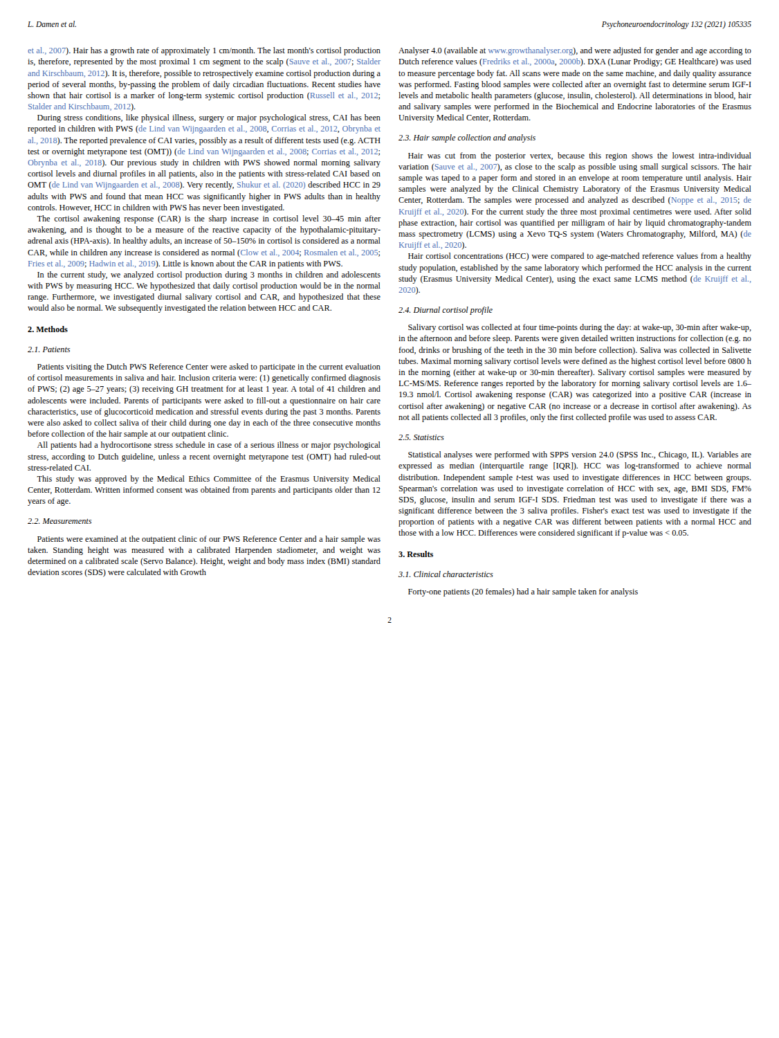L. Damen et al.
Psychoneuroendocrinology 132 (2021) 105335
et al., 2007). Hair has a growth rate of approximately 1 cm/month. The last month's cortisol production is, therefore, represented by the most proximal 1 cm segment to the scalp (Sauve et al., 2007; Stalder and Kirschbaum, 2012). It is, therefore, possible to retrospectively examine cortisol production during a period of several months, by-passing the problem of daily circadian fluctuations. Recent studies have shown that hair cortisol is a marker of long-term systemic cortisol production (Russell et al., 2012; Stalder and Kirschbaum, 2012).
During stress conditions, like physical illness, surgery or major psychological stress, CAI has been reported in children with PWS (de Lind van Wijngaarden et al., 2008, Corrias et al., 2012, Obrynba et al., 2018). The reported prevalence of CAI varies, possibly as a result of different tests used (e.g. ACTH test or overnight metyrapone test (OMT)) (de Lind van Wijngaarden et al., 2008; Corrias et al., 2012; Obrynba et al., 2018). Our previous study in children with PWS showed normal morning salivary cortisol levels and diurnal profiles in all patients, also in the patients with stress-related CAI based on OMT (de Lind van Wijngaarden et al., 2008). Very recently, Shukur et al. (2020) described HCC in 29 adults with PWS and found that mean HCC was significantly higher in PWS adults than in healthy controls. However, HCC in children with PWS has never been investigated.
The cortisol awakening response (CAR) is the sharp increase in cortisol level 30–45 min after awakening, and is thought to be a measure of the reactive capacity of the hypothalamic-pituitary-adrenal axis (HPA-axis). In healthy adults, an increase of 50–150% in cortisol is considered as a normal CAR, while in children any increase is considered as normal (Clow et al., 2004; Rosmalen et al., 2005; Fries et al., 2009; Hadwin et al., 2019). Little is known about the CAR in patients with PWS.
In the current study, we analyzed cortisol production during 3 months in children and adolescents with PWS by measuring HCC. We hypothesized that daily cortisol production would be in the normal range. Furthermore, we investigated diurnal salivary cortisol and CAR, and hypothesized that these would also be normal. We subsequently investigated the relation between HCC and CAR.
2. Methods
2.1. Patients
Patients visiting the Dutch PWS Reference Center were asked to participate in the current evaluation of cortisol measurements in saliva and hair. Inclusion criteria were: (1) genetically confirmed diagnosis of PWS; (2) age 5–27 years; (3) receiving GH treatment for at least 1 year. A total of 41 children and adolescents were included. Parents of participants were asked to fill-out a questionnaire on hair care characteristics, use of glucocorticoid medication and stressful events during the past 3 months. Parents were also asked to collect saliva of their child during one day in each of the three consecutive months before collection of the hair sample at our outpatient clinic.
All patients had a hydrocortisone stress schedule in case of a serious illness or major psychological stress, according to Dutch guideline, unless a recent overnight metyrapone test (OMT) had ruled-out stress-related CAI.
This study was approved by the Medical Ethics Committee of the Erasmus University Medical Center, Rotterdam. Written informed consent was obtained from parents and participants older than 12 years of age.
2.2. Measurements
Patients were examined at the outpatient clinic of our PWS Reference Center and a hair sample was taken. Standing height was measured with a calibrated Harpenden stadiometer, and weight was determined on a calibrated scale (Servo Balance). Height, weight and body mass index (BMI) standard deviation scores (SDS) were calculated with Growth
Analyser 4.0 (available at www.growthanalyser.org), and were adjusted for gender and age according to Dutch reference values (Fredriks et al., 2000a, 2000b). DXA (Lunar Prodigy; GE Healthcare) was used to measure percentage body fat. All scans were made on the same machine, and daily quality assurance was performed. Fasting blood samples were collected after an overnight fast to determine serum IGF-I levels and metabolic health parameters (glucose, insulin, cholesterol). All determinations in blood, hair and salivary samples were performed in the Biochemical and Endocrine laboratories of the Erasmus University Medical Center, Rotterdam.
2.3. Hair sample collection and analysis
Hair was cut from the posterior vertex, because this region shows the lowest intra-individual variation (Sauve et al., 2007), as close to the scalp as possible using small surgical scissors. The hair sample was taped to a paper form and stored in an envelope at room temperature until analysis. Hair samples were analyzed by the Clinical Chemistry Laboratory of the Erasmus University Medical Center, Rotterdam. The samples were processed and analyzed as described (Noppe et al., 2015; de Kruijff et al., 2020). For the current study the three most proximal centimetres were used. After solid phase extraction, hair cortisol was quantified per milligram of hair by liquid chromatography-tandem mass spectrometry (LCMS) using a Xevo TQ-S system (Waters Chromatography, Milford, MA) (de Kruijff et al., 2020).
Hair cortisol concentrations (HCC) were compared to age-matched reference values from a healthy study population, established by the same laboratory which performed the HCC analysis in the current study (Erasmus University Medical Center), using the exact same LCMS method (de Kruijff et al., 2020).
2.4. Diurnal cortisol profile
Salivary cortisol was collected at four time-points during the day: at wake-up, 30-min after wake-up, in the afternoon and before sleep. Parents were given detailed written instructions for collection (e.g. no food, drinks or brushing of the teeth in the 30 min before collection). Saliva was collected in Salivette tubes. Maximal morning salivary cortisol levels were defined as the highest cortisol level before 0800 h in the morning (either at wake-up or 30-min thereafter). Salivary cortisol samples were measured by LC-MS/MS. Reference ranges reported by the laboratory for morning salivary cortisol levels are 1.6–19.3 nmol/l. Cortisol awakening response (CAR) was categorized into a positive CAR (increase in cortisol after awakening) or negative CAR (no increase or a decrease in cortisol after awakening). As not all patients collected all 3 profiles, only the first collected profile was used to assess CAR.
2.5. Statistics
Statistical analyses were performed with SPPS version 24.0 (SPSS Inc., Chicago, IL). Variables are expressed as median (interquartile range [IQR]). HCC was log-transformed to achieve normal distribution. Independent sample t-test was used to investigate differences in HCC between groups. Spearman's correlation was used to investigate correlation of HCC with sex, age, BMI SDS, FM% SDS, glucose, insulin and serum IGF-I SDS. Friedman test was used to investigate if there was a significant difference between the 3 saliva profiles. Fisher's exact test was used to investigate if the proportion of patients with a negative CAR was different between patients with a normal HCC and those with a low HCC. Differences were considered significant if p-value was < 0.05.
3. Results
3.1. Clinical characteristics
Forty-one patients (20 females) had a hair sample taken for analysis
2